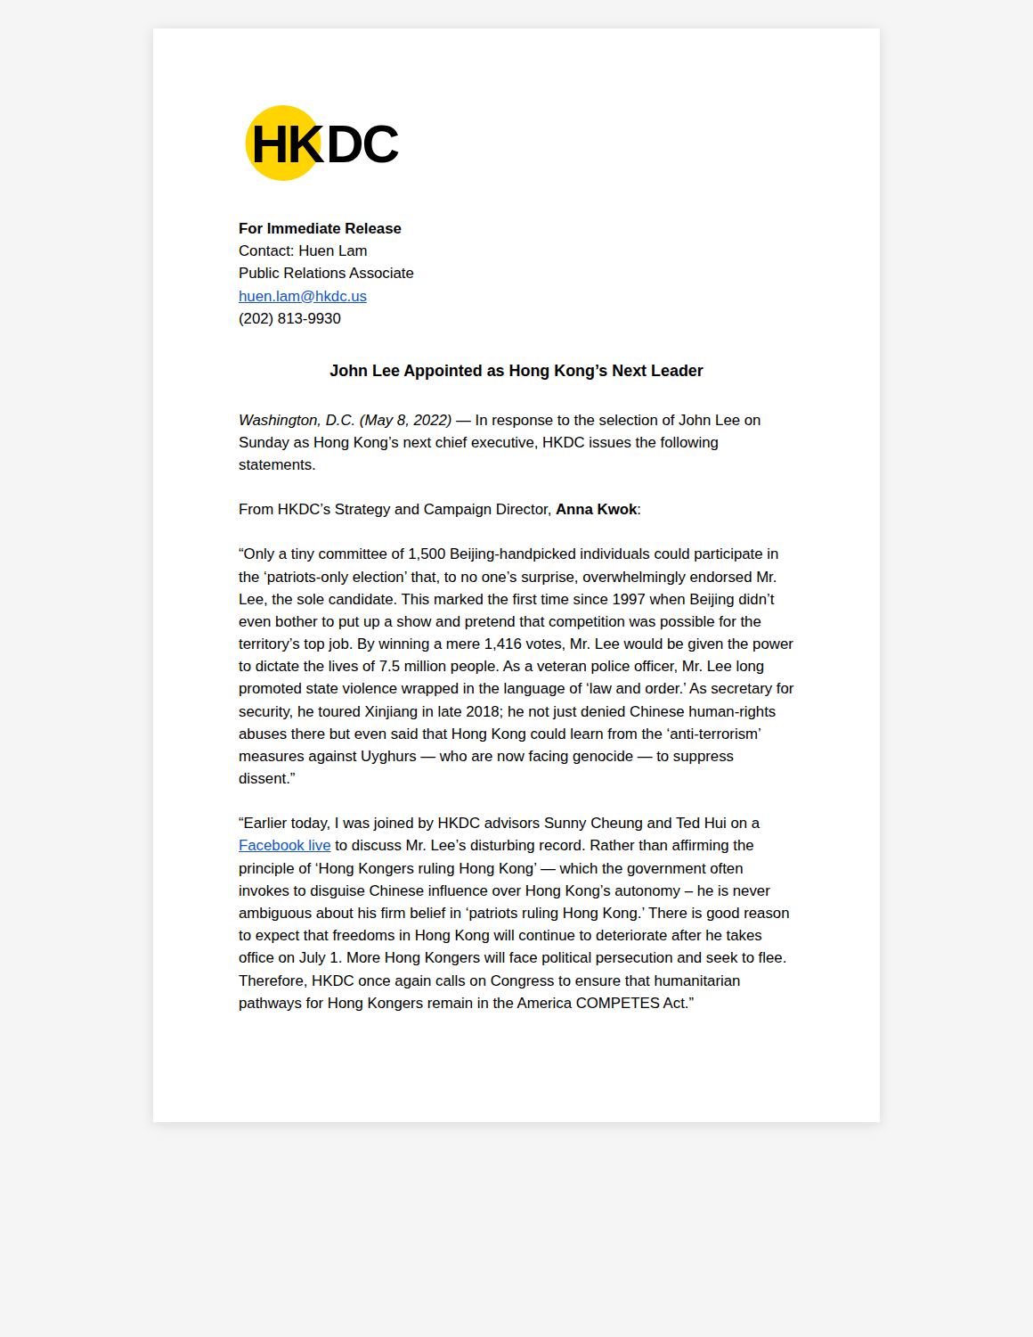HK DC
For Immediate Release
Contact: Huen Lam
Public Relations Associate
huen.lam@hkdc.us
(202) 813-9930
John Lee Appointed as Hong Kong’s Next Leader
Washington, D.C. (May 8, 2022) — In response to the selection of John Lee on Sunday as Hong Kong’s next chief executive, HKDC issues the following statements.
From HKDC’s Strategy and Campaign Director, Anna Kwok:
“Only a tiny committee of 1,500 Beijing-handpicked individuals could participate in the ‘patriots-only election’ that, to no one’s surprise, overwhelmingly endorsed Mr. Lee, the sole candidate. This marked the first time since 1997 when Beijing didn’t even bother to put up a show and pretend that competition was possible for the territory’s top job. By winning a mere 1,416 votes, Mr. Lee would be given the power to dictate the lives of 7.5 million people. As a veteran police officer, Mr. Lee long promoted state violence wrapped in the language of ‘law and order.’ As secretary for security, he toured Xinjiang in late 2018; he not just denied Chinese human-rights abuses there but even said that Hong Kong could learn from the ‘anti-terrorism’ measures against Uyghurs — who are now facing genocide — to suppress dissent.”
“Earlier today, I was joined by HKDC advisors Sunny Cheung and Ted Hui on a Facebook live to discuss Mr. Lee’s disturbing record. Rather than affirming the principle of ‘Hong Kongers ruling Hong Kong’ — which the government often invokes to disguise Chinese influence over Hong Kong’s autonomy – he is never ambiguous about his firm belief in ‘patriots ruling Hong Kong.’ There is good reason to expect that freedoms in Hong Kong will continue to deteriorate after he takes office on July 1. More Hong Kongers will face political persecution and seek to flee. Therefore, HKDC once again calls on Congress to ensure that humanitarian pathways for Hong Kongers remain in the America COMPETES Act.”